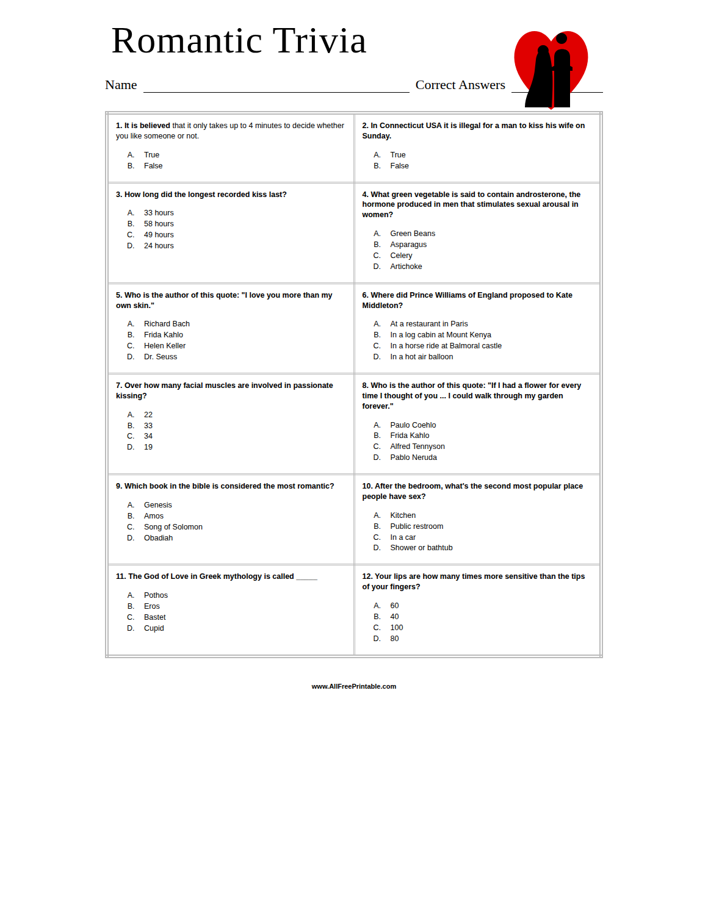Romantic Trivia
Name Correct Answers
| 1. It is believed that it only takes up to 4 minutes to decide whether you like someone or not. True False | 2. In Connecticut USA it is illegal for a man to kiss his wife on Sunday. True False |
| 3. How long did the longest recorded kiss last? 33 hours 58 hours 49 hours 24 hours | 4. What green vegetable is said to contain androsterone, the hormone produced in men that stimulates sexual arousal in women? Green Beans Asparagus Celery Artichoke |
| 5. Who is the author of this quote: "I love you more than my own skin." Richard Bach Frida Kahlo Helen Keller Dr. Seuss | 6. Where did Prince Williams of England proposed to Kate Middleton? At a restaurant in Paris In a log cabin at Mount Kenya In a horse ride at Balmoral castle In a hot air balloon |
| 7. Over how many facial muscles are involved in passionate kissing? 22 33 34 19 | 8. Who is the author of this quote: "If I had a flower for every time I thought of you ... I could walk through my garden forever." Paulo Coehlo Frida Kahlo Alfred Tennyson Pablo Neruda |
| 9. Which book in the bible is considered the most romantic? Genesis Amos Song of Solomon Obadiah | 10. After the bedroom, what's the second most popular place people have sex? Kitchen Public restroom In a car Shower or bathtub |
| 11. The God of Love in Greek mythology is called _____ Pothos Eros Bastet Cupid | 12. Your lips are how many times more sensitive than the tips of your fingers? 60 40 100 80 |
www.AllFreePrintable.com